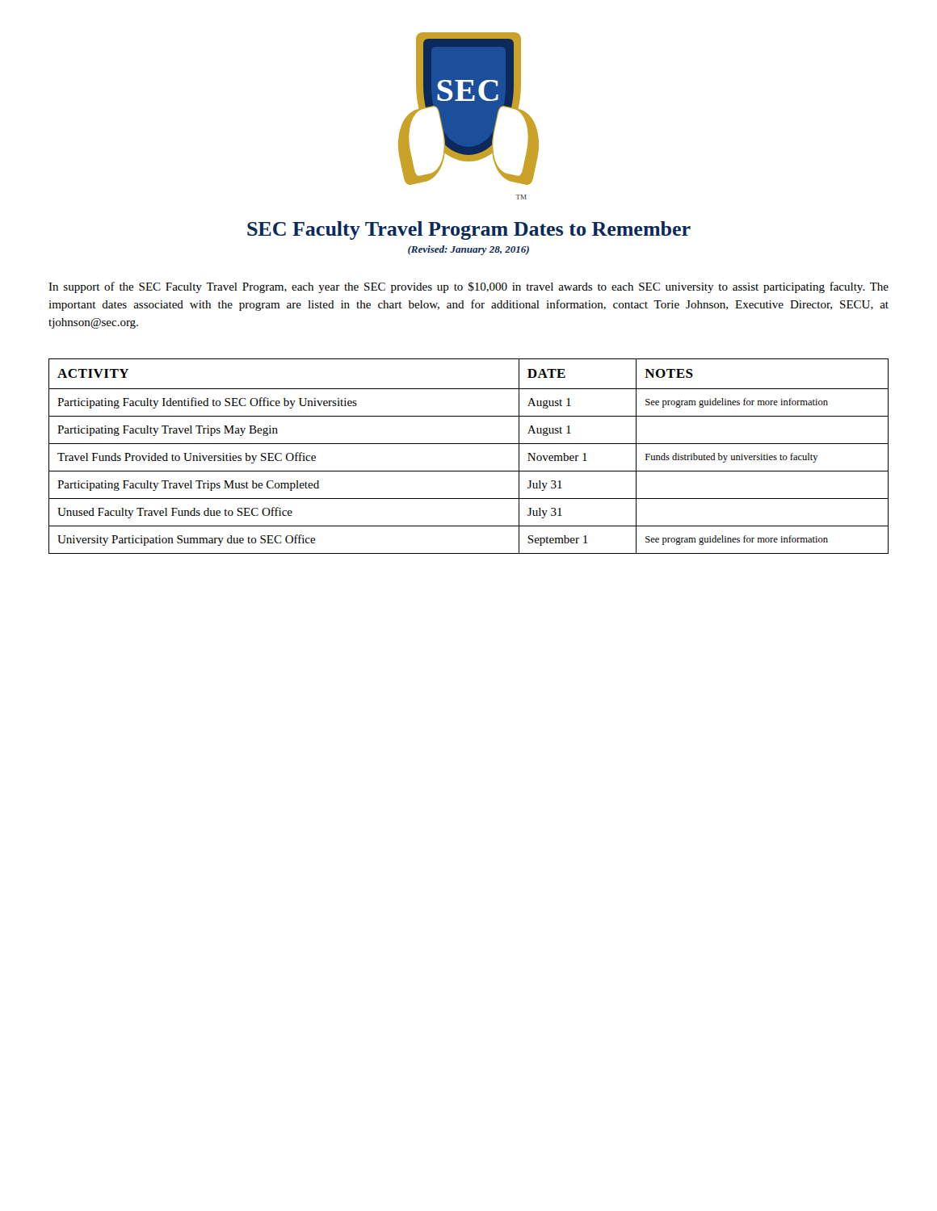SEC
TM
SEC Faculty Travel Program Dates to Remember
(Revised: January 28, 2016)
In support of the SEC Faculty Travel Program, each year the SEC provides up to $10,000 in travel awards to each SEC university to assist participating faculty. The important dates associated with the program are listed in the chart below, and for additional information, contact Torie Johnson, Executive Director, SECU, at tjohnson@sec.org.
| ACTIVITY | DATE | NOTES |
| --- | --- | --- |
| Participating Faculty Identified to SEC Office by Universities | August 1 | See program guidelines for more information |
| Participating Faculty Travel Trips May Begin | August 1 | |
| Travel Funds Provided to Universities by SEC Office | November 1 | Funds distributed by universities to faculty |
| Participating Faculty Travel Trips Must be Completed | July 31 | |
| Unused Faculty Travel Funds due to SEC Office | July 31 | |
| University Participation Summary due to SEC Office | September 1 | See program guidelines for more information |